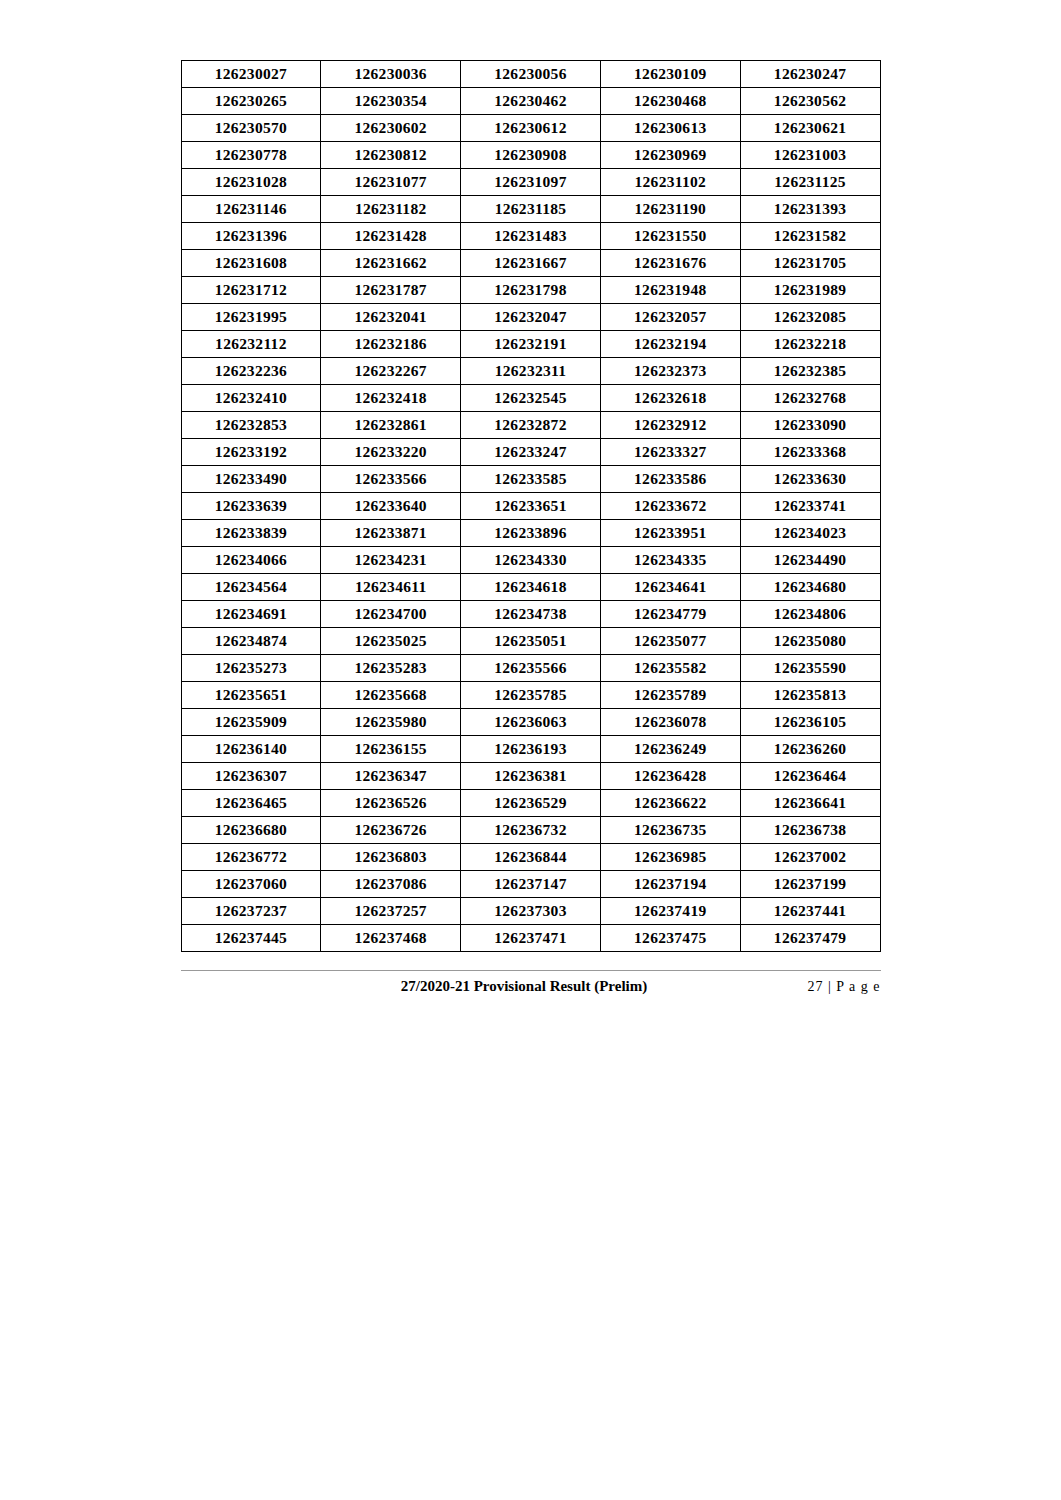| 126230027 | 126230036 | 126230056 | 126230109 | 126230247 |
| 126230265 | 126230354 | 126230462 | 126230468 | 126230562 |
| 126230570 | 126230602 | 126230612 | 126230613 | 126230621 |
| 126230778 | 126230812 | 126230908 | 126230969 | 126231003 |
| 126231028 | 126231077 | 126231097 | 126231102 | 126231125 |
| 126231146 | 126231182 | 126231185 | 126231190 | 126231393 |
| 126231396 | 126231428 | 126231483 | 126231550 | 126231582 |
| 126231608 | 126231662 | 126231667 | 126231676 | 126231705 |
| 126231712 | 126231787 | 126231798 | 126231948 | 126231989 |
| 126231995 | 126232041 | 126232047 | 126232057 | 126232085 |
| 126232112 | 126232186 | 126232191 | 126232194 | 126232218 |
| 126232236 | 126232267 | 126232311 | 126232373 | 126232385 |
| 126232410 | 126232418 | 126232545 | 126232618 | 126232768 |
| 126232853 | 126232861 | 126232872 | 126232912 | 126233090 |
| 126233192 | 126233220 | 126233247 | 126233327 | 126233368 |
| 126233490 | 126233566 | 126233585 | 126233586 | 126233630 |
| 126233639 | 126233640 | 126233651 | 126233672 | 126233741 |
| 126233839 | 126233871 | 126233896 | 126233951 | 126234023 |
| 126234066 | 126234231 | 126234330 | 126234335 | 126234490 |
| 126234564 | 126234611 | 126234618 | 126234641 | 126234680 |
| 126234691 | 126234700 | 126234738 | 126234779 | 126234806 |
| 126234874 | 126235025 | 126235051 | 126235077 | 126235080 |
| 126235273 | 126235283 | 126235566 | 126235582 | 126235590 |
| 126235651 | 126235668 | 126235785 | 126235789 | 126235813 |
| 126235909 | 126235980 | 126236063 | 126236078 | 126236105 |
| 126236140 | 126236155 | 126236193 | 126236249 | 126236260 |
| 126236307 | 126236347 | 126236381 | 126236428 | 126236464 |
| 126236465 | 126236526 | 126236529 | 126236622 | 126236641 |
| 126236680 | 126236726 | 126236732 | 126236735 | 126236738 |
| 126236772 | 126236803 | 126236844 | 126236985 | 126237002 |
| 126237060 | 126237086 | 126237147 | 126237194 | 126237199 |
| 126237237 | 126237257 | 126237303 | 126237419 | 126237441 |
| 126237445 | 126237468 | 126237471 | 126237475 | 126237479 |
27/2020-21 Provisional Result (Prelim)
27 | P a g e